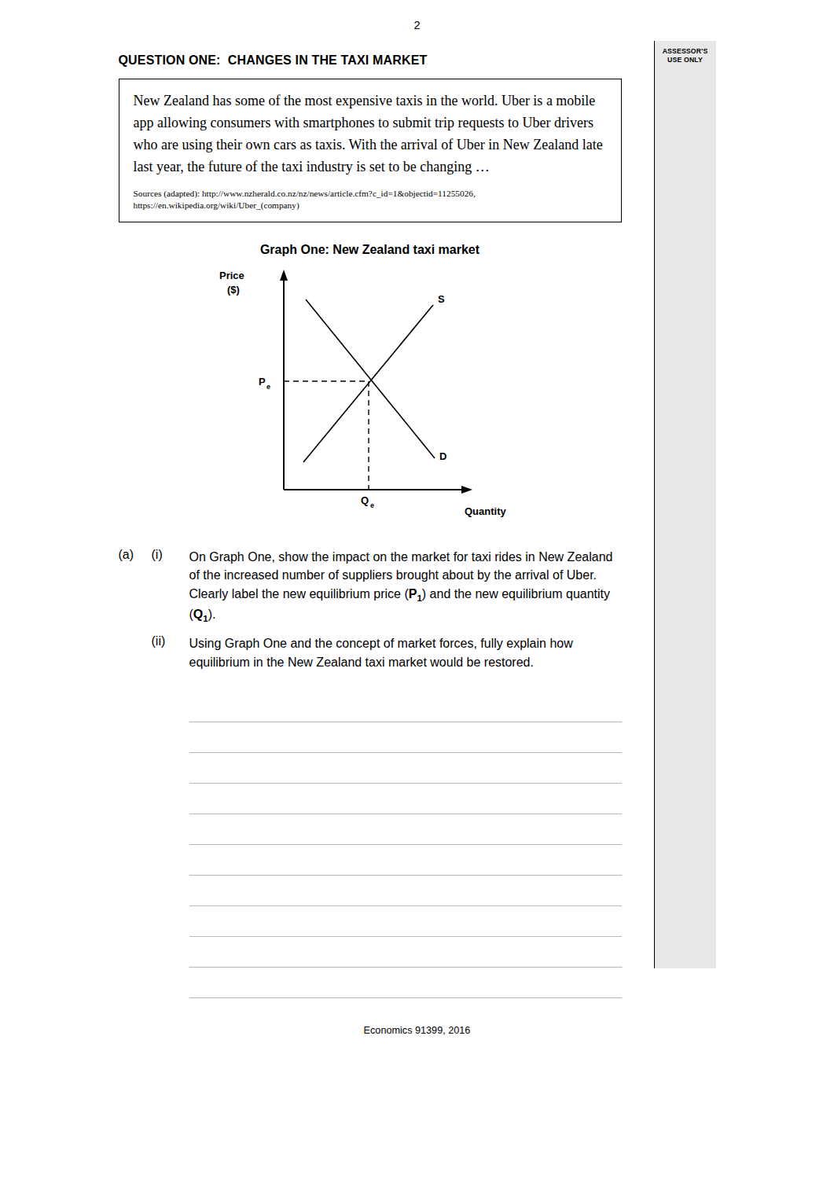2
ASSESSOR'S
USE ONLY
QUESTION ONE: CHANGES IN THE TAXI MARKET
New Zealand has some of the most expensive taxis in the world. Uber is a mobile app allowing consumers with smartphones to submit trip requests to Uber drivers who are using their own cars as taxis. With the arrival of Uber in New Zealand late last year, the future of the taxi industry is set to be changing …
Sources (adapted): http://www.nzherald.co.nz/nz/news/article.cfm?c_id=1&objectid=11255026, https://en.wikipedia.org/wiki/Uber_(company)
Graph One: New Zealand taxi market
Price ($) Quantity S D P e Q e
(a)
(i)
On Graph One, show the impact on the market for taxi rides in New Zealand of the increased number of suppliers brought about by the arrival of Uber. Clearly label the new equilibrium price (P1) and the new equilibrium quantity (Q1).
(ii)
Using Graph One and the concept of market forces, fully explain how equilibrium in the New Zealand taxi market would be restored.
Economics 91399, 2016